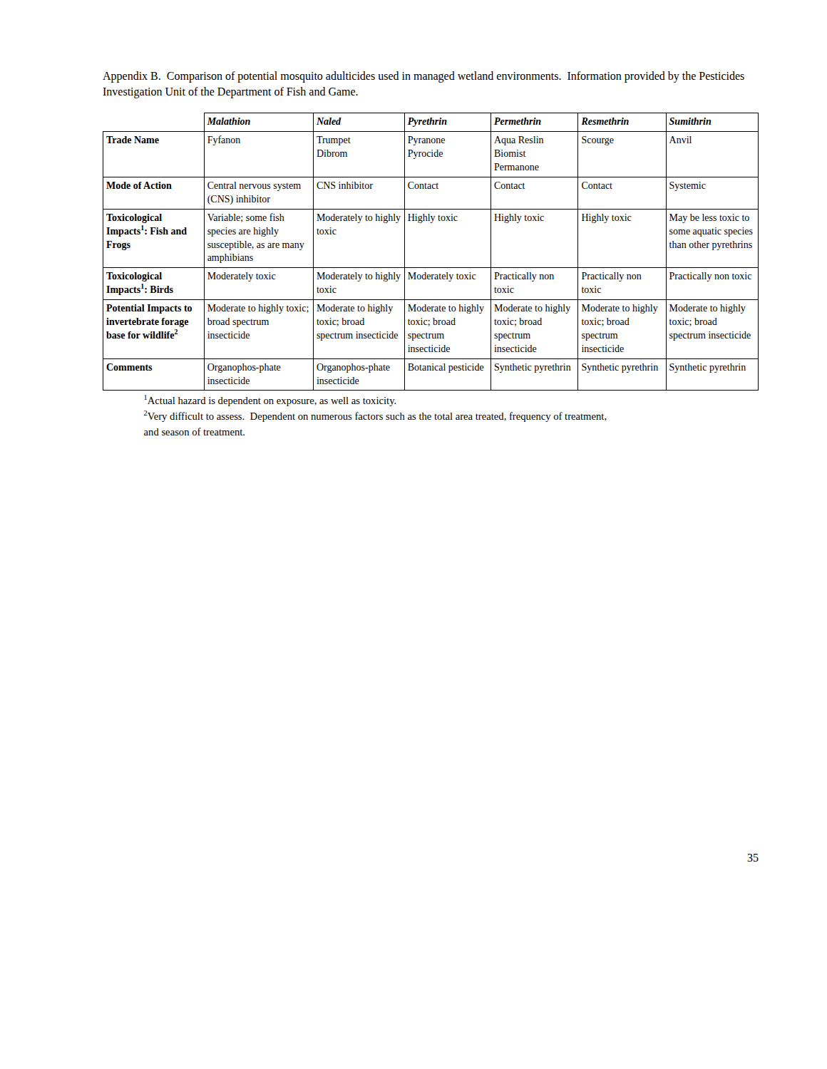Appendix B. Comparison of potential mosquito adulticides used in managed wetland environments. Information provided by the Pesticides Investigation Unit of the Department of Fish and Game.
| | Malathion | Naled | Pyrethrin | Permethrin | Resmethrin | Sumithrin |
| --- | --- | --- | --- | --- | --- | --- |
| Trade Name | Fyfanon | Trumpet Dibrom | Pyranone Pyrocide | Aqua Reslin Biomist Permanone | Scourge | Anvil |
| Mode of Action | Central nervous system (CNS) inhibitor | CNS inhibitor | Contact | Contact | Contact | Systemic |
| Toxicological Impacts 1 : Fish and Frogs | Variable; some fish species are highly susceptible, as are many amphibians | Moderately to highly toxic | Highly toxic | Highly toxic | Highly toxic | May be less toxic to some aquatic species than other pyrethrins |
| Toxicological Impacts 1 : Birds | Moderately toxic | Moderately to highly toxic | Moderately toxic | Practically non toxic | Practically non toxic | Practically non toxic |
| Potential Impacts to invertebrate forage base for wildlife 2 | Moderate to highly toxic; broad spectrum insecticide | Moderate to highly toxic; broad spectrum insecticide | Moderate to highly toxic; broad spectrum insecticide | Moderate to highly toxic; broad spectrum insecticide | Moderate to highly toxic; broad spectrum insecticide | Moderate to highly toxic; broad spectrum insecticide |
| Comments | Organophos-phate insecticide | Organophos-phate insecticide | Botanical pesticide | Synthetic pyrethrin | Synthetic pyrethrin | Synthetic pyrethrin |
1Actual hazard is dependent on exposure, as well as toxicity.
2Very difficult to assess. Dependent on numerous factors such as the total area treated, frequency of treatment,
and season of treatment.
35